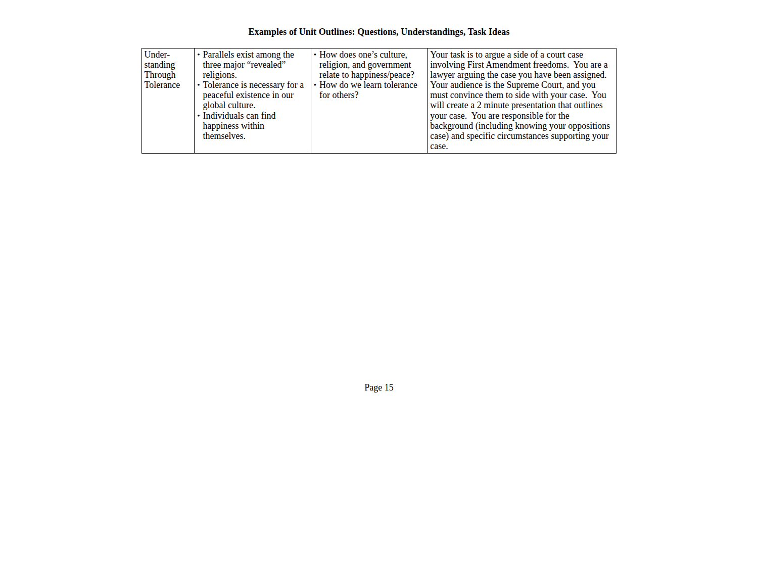Examples of Unit Outlines: Questions, Understandings, Task Ideas
| Under- standing Through Tolerance | Parallels exist among the three major “revealed” religions. Tolerance is necessary for a peaceful existence in our global culture. Individuals can find happiness within themselves. | How does one’s culture, religion, and government relate to happiness/peace? How do we learn tolerance for others? | Your task is to argue a side of a court case involving First Amendment freedoms. You are a lawyer arguing the case you have been assigned. Your audience is the Supreme Court, and you must convince them to side with your case. You will create a 2 minute presentation that outlines your case. You are responsible for the background (including knowing your oppositions case) and specific circumstances supporting your case. |
Page 15